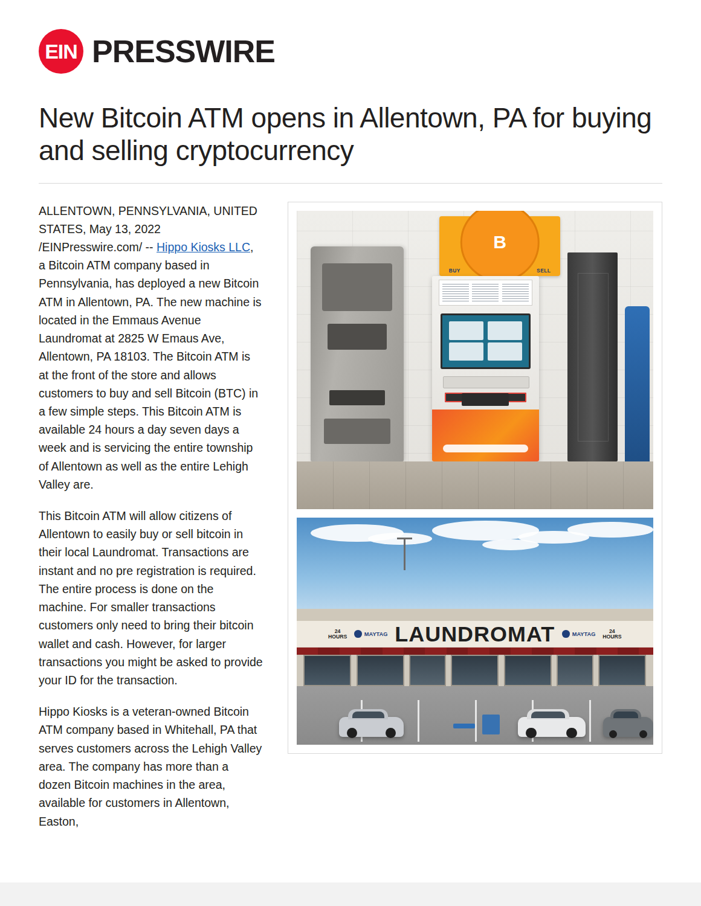EIN
PRESSWIRE
New Bitcoin ATM opens in Allentown, PA for buying and selling cryptocurrency
ALLENTOWN, PENNSYLVANIA, UNITED STATES, May 13, 2022 /EINPresswire.com/ -- Hippo Kiosks LLC, a Bitcoin ATM company based in Pennsylvania, has deployed a new Bitcoin ATM in Allentown, PA. The new machine is located in the Emmaus Avenue Laundromat at 2825 W Emaus Ave, Allentown, PA 18103. The Bitcoin ATM is at the front of the store and allows customers to buy and sell Bitcoin (BTC) in a few simple steps. This Bitcoin ATM is available 24 hours a day seven days a week and is servicing the entire township of Allentown as well as the entire Lehigh Valley are.
This Bitcoin ATM will allow citizens of Allentown to easily buy or sell bitcoin in their local Laundromat. Transactions are instant and no pre registration is required. The entire process is done on the machine. For smaller transactions customers only need to bring their bitcoin wallet and cash. However, for larger transactions you might be asked to provide your ID for the transaction.
Hippo Kiosks is a veteran-owned Bitcoin ATM company based in Whitehall, PA that serves customers across the Lehigh Valley area. The company has more than a dozen Bitcoin machines in the area, available for customers in Allentown, Easton,
B
BUY SELL
24
HOURS
MAYTAG
LAUNDROMAT
MAYTAG
24
HOURS